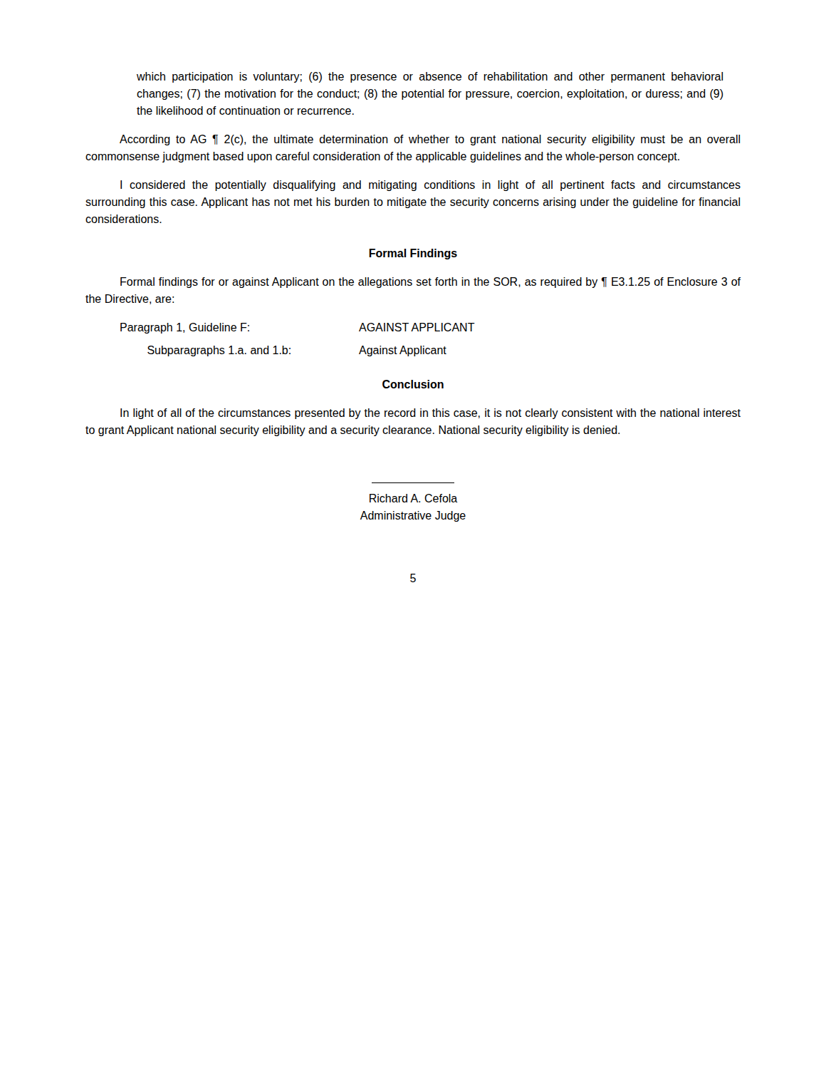which participation is voluntary; (6) the presence or absence of rehabilitation and other permanent behavioral changes; (7) the motivation for the conduct; (8) the potential for pressure, coercion, exploitation, or duress; and (9) the likelihood of continuation or recurrence.
According to AG ¶ 2(c), the ultimate determination of whether to grant national security eligibility must be an overall commonsense judgment based upon careful consideration of the applicable guidelines and the whole-person concept.
I considered the potentially disqualifying and mitigating conditions in light of all pertinent facts and circumstances surrounding this case. Applicant has not met his burden to mitigate the security concerns arising under the guideline for financial considerations.
Formal Findings
Formal findings for or against Applicant on the allegations set forth in the SOR, as required by ¶ E3.1.25 of Enclosure 3 of the Directive, are:
Paragraph 1, Guideline F: AGAINST APPLICANT
Subparagraphs 1.a. and 1.b: Against Applicant
Conclusion
In light of all of the circumstances presented by the record in this case, it is not clearly consistent with the national interest to grant Applicant national security eligibility and a security clearance. National security eligibility is denied.
Richard A. Cefola
Administrative Judge
5